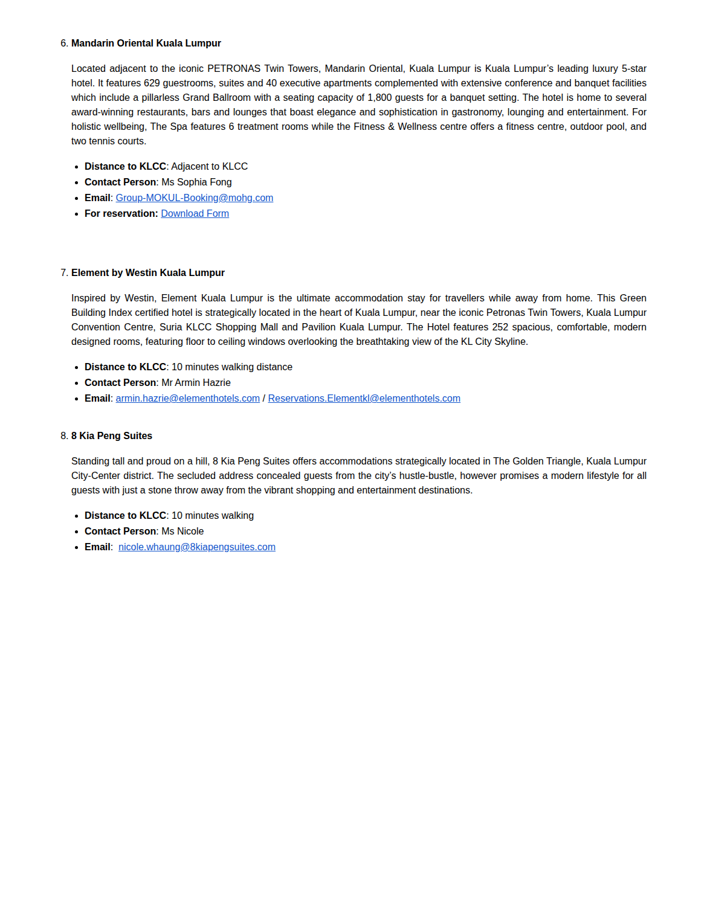Mandarin Oriental Kuala Lumpur
Located adjacent to the iconic PETRONAS Twin Towers, Mandarin Oriental, Kuala Lumpur is Kuala Lumpur’s leading luxury 5-star hotel. It features 629 guestrooms, suites and 40 executive apartments complemented with extensive conference and banquet facilities which include a pillarless Grand Ballroom with a seating capacity of 1,800 guests for a banquet setting. The hotel is home to several award-winning restaurants, bars and lounges that boast elegance and sophistication in gastronomy, lounging and entertainment. For holistic wellbeing, The Spa features 6 treatment rooms while the Fitness & Wellness centre offers a fitness centre, outdoor pool, and two tennis courts.
Distance to KLCC: Adjacent to KLCC
Contact Person: Ms Sophia Fong
Email: Group-MOKUL-Booking@mohg.com
For reservation: Download Form
Element by Westin Kuala Lumpur
Inspired by Westin, Element Kuala Lumpur is the ultimate accommodation stay for travellers while away from home. This Green Building Index certified hotel is strategically located in the heart of Kuala Lumpur, near the iconic Petronas Twin Towers, Kuala Lumpur Convention Centre, Suria KLCC Shopping Mall and Pavilion Kuala Lumpur. The Hotel features 252 spacious, comfortable, modern designed rooms, featuring floor to ceiling windows overlooking the breathtaking view of the KL City Skyline.
Distance to KLCC: 10 minutes walking distance
Contact Person: Mr Armin Hazrie
Email: armin.hazrie@elementhotels.com / Reservations.Elementkl@elementhotels.com
8 Kia Peng Suites
Standing tall and proud on a hill, 8 Kia Peng Suites offers accommodations strategically located in The Golden Triangle, Kuala Lumpur City-Center district. The secluded address concealed guests from the city’s hustle-bustle, however promises a modern lifestyle for all guests with just a stone throw away from the vibrant shopping and entertainment destinations.
Distance to KLCC: 10 minutes walking
Contact Person: Ms Nicole
Email: nicole.whaung@8kiapengsuites.com